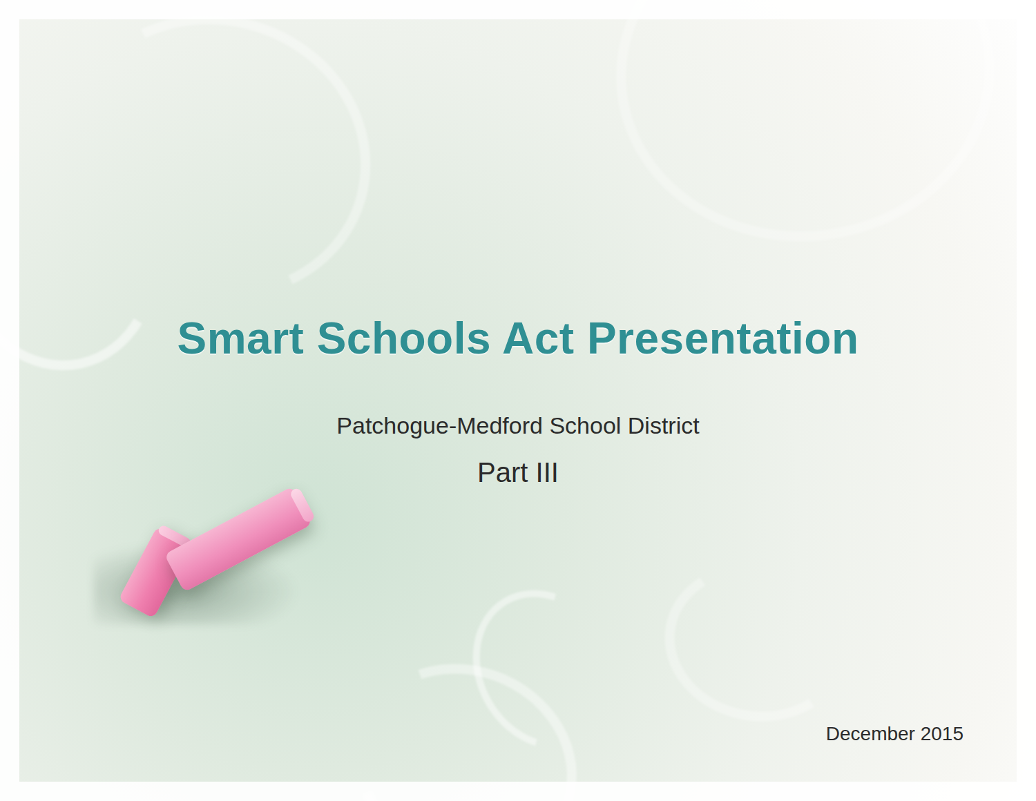Smart Schools Act Presentation
Patchogue-Medford School District
Part III
December 2015